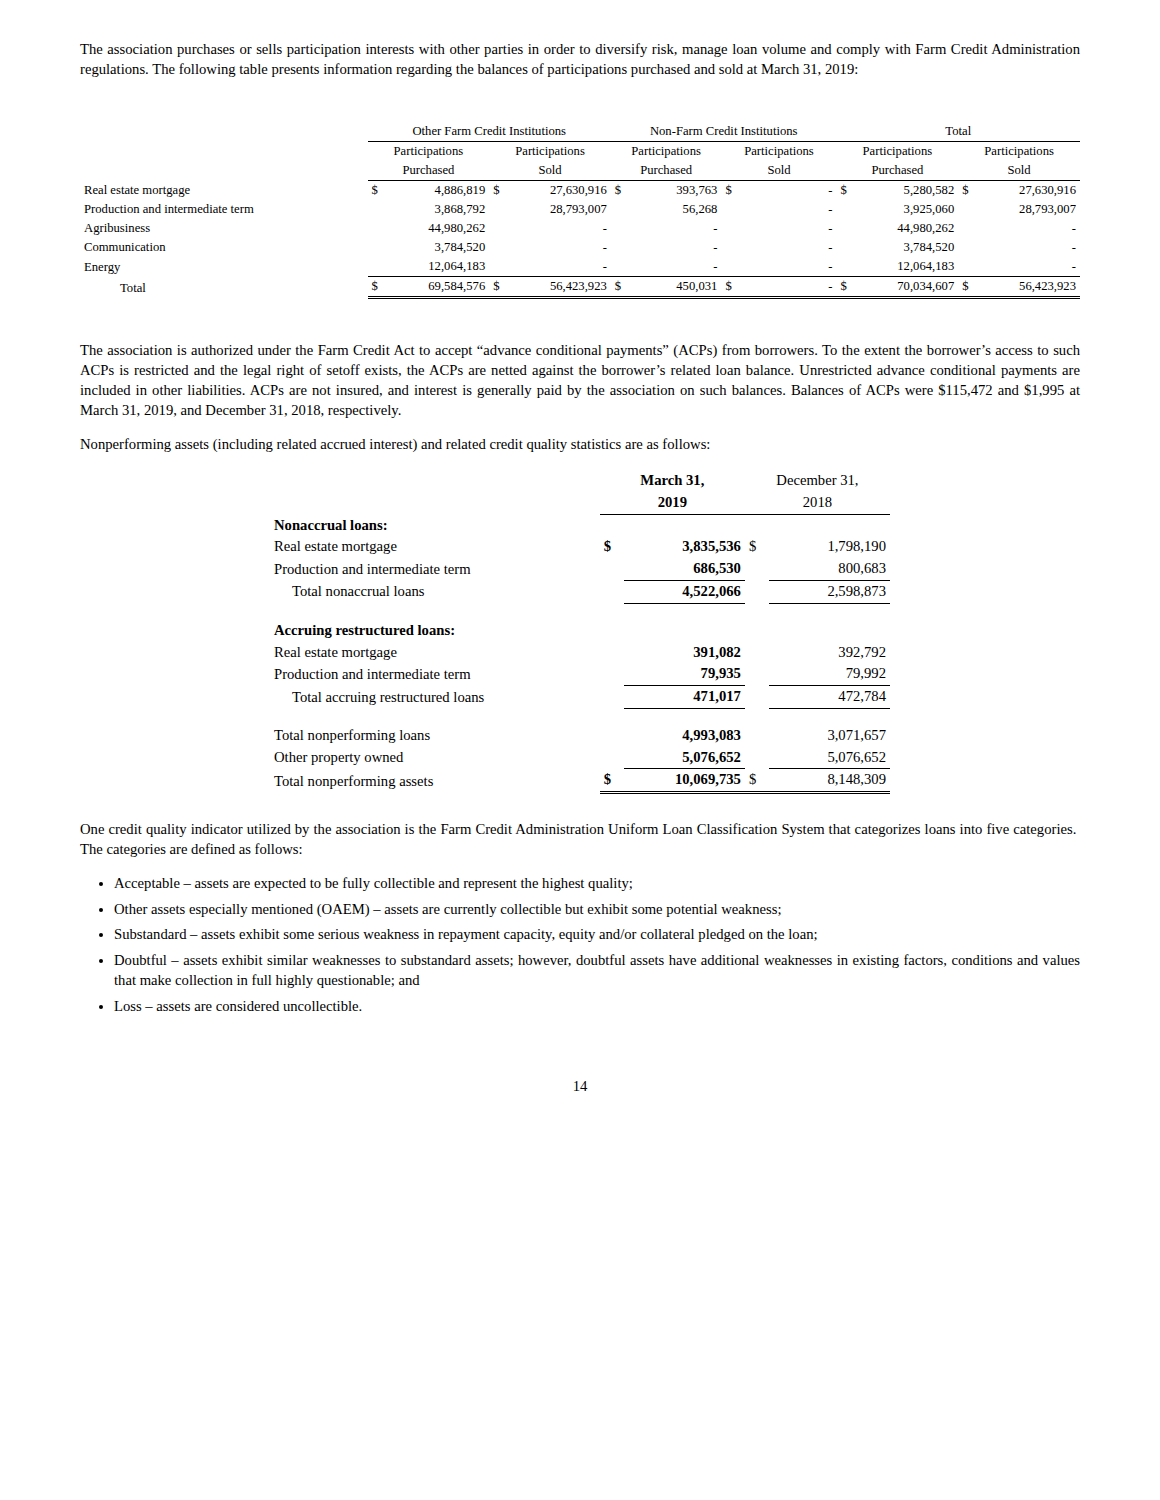The association purchases or sells participation interests with other parties in order to diversify risk, manage loan volume and comply with Farm Credit Administration regulations. The following table presents information regarding the balances of participations purchased and sold at March 31, 2019:
| | Other Farm Credit Institutions | Non-Farm Credit Institutions | Total |
| --- | --- | --- | --- |
| | Participations | Participations | Participations | Participations | Participations | Participations |
| | Purchased | Sold | Purchased | Sold | Purchased | Sold |
| Real estate mortgage | $ | 4,886,819 | $ | 27,630,916 | $ | 393,763 | $ | - | $ | 5,280,582 | $ | 27,630,916 |
| Production and intermediate term | | 3,868,792 | | 28,793,007 | | 56,268 | | - | | 3,925,060 | | 28,793,007 |
| Agribusiness | | 44,980,262 | | - | | - | | - | | 44,980,262 | | - |
| Communication | | 3,784,520 | | - | | - | | - | | 3,784,520 | | - |
| Energy | | 12,064,183 | | - | | - | | - | | 12,064,183 | | - |
| Total | $ | 69,584,576 | $ | 56,423,923 | $ | 450,031 | $ | - | $ | 70,034,607 | $ | 56,423,923 |
The association is authorized under the Farm Credit Act to accept “advance conditional payments” (ACPs) from borrowers. To the extent the borrower’s access to such ACPs is restricted and the legal right of setoff exists, the ACPs are netted against the borrower’s related loan balance. Unrestricted advance conditional payments are included in other liabilities. ACPs are not insured, and interest is generally paid by the association on such balances. Balances of ACPs were $115,472 and $1,995 at March 31, 2019, and December 31, 2018, respectively.
Nonperforming assets (including related accrued interest) and related credit quality statistics are as follows:
| | March 31, | December 31, |
| | 2019 | 2018 |
| Nonaccrual loans: | | | | |
| Real estate mortgage | $ | 3,835,536 | $ | 1,798,190 |
| Production and intermediate term | | 686,530 | | 800,683 |
| Total nonaccrual loans | | 4,522,066 | | 2,598,873 |
| Accruing restructured loans: | | | | |
| Real estate mortgage | | 391,082 | | 392,792 |
| Production and intermediate term | | 79,935 | | 79,992 |
| Total accruing restructured loans | | 471,017 | | 472,784 |
| Total nonperforming loans | | 4,993,083 | | 3,071,657 |
| Other property owned | | 5,076,652 | | 5,076,652 |
| Total nonperforming assets | $ | 10,069,735 | $ | 8,148,309 |
One credit quality indicator utilized by the association is the Farm Credit Administration Uniform Loan Classification System that categorizes loans into five categories. The categories are defined as follows:
Acceptable – assets are expected to be fully collectible and represent the highest quality;
Other assets especially mentioned (OAEM) – assets are currently collectible but exhibit some potential weakness;
Substandard – assets exhibit some serious weakness in repayment capacity, equity and/or collateral pledged on the loan;
Doubtful – assets exhibit similar weaknesses to substandard assets; however, doubtful assets have additional weaknesses in existing factors, conditions and values that make collection in full highly questionable; and
Loss – assets are considered uncollectible.
14